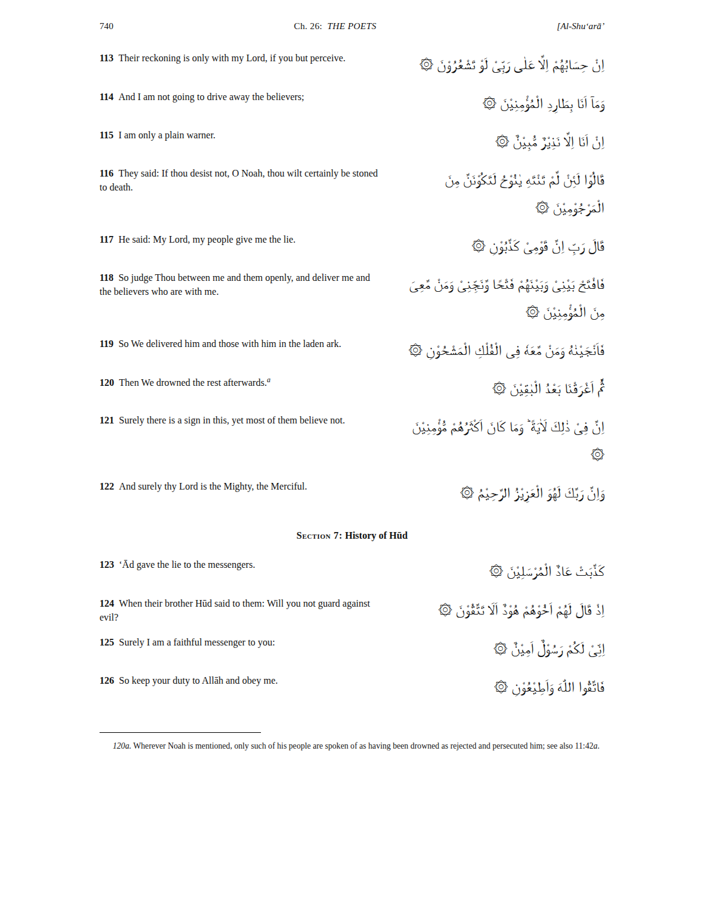740 Ch. 26: THE POETS [Al-Shu‘arā’
113 Their reckoning is only with my Lord, if you but perceive.
اِنْ حِسَابُهُمْ اِلَّا عَلٰى رَبِّیْ لَوْ تَشْعُرُوْنَ ۞
114 And I am not going to drive away the believers;
وَمَآ اَنَا بِطَارِدِ الْمُؤْمِنِیْنَ ۞
115 I am only a plain warner.
اِنْ اَنَا اِلَّا نَذِیْرٌ مُّبِیْنٌ ۞
116 They said: If thou desist not, O Noah, thou wilt certainly be stoned to death.
قَالُوْا لَئِنْ لَّمْ تَنْتَهِ یٰنُوْحُ لَتَكُوْنَنَّ مِنَ الْمَرْجُوْمِیْنَ ۞
117 He said: My Lord, my people give me the lie.
قَالَ رَبِّ اِنَّ قَوْمِیْ كَذَّبُوْنِ ۞
118 So judge Thou between me and them openly, and deliver me and the believers who are with me.
فَافْتَحْ بَیْنِیْ وَبَیْنَهُمْ فَتْحًا وَّنَجِّنِیْ وَمَنْ مَّعِیَ مِنَ الْمُؤْمِنِیْنَ ۞
119 So We delivered him and those with him in the laden ark.
فَاَنْجَیْنٰهُ وَمَنْ مَّعَهٗ فِی الْفُلْكِ الْمَشْحُوْنِ ۞
120 Then We drowned the rest afterwards.a
ثُمَّ اَغْرَقْنَا بَعْدُ الْبٰقِیْنَ ۞
121 Surely there is a sign in this, yet most of them believe not.
اِنَّ فِیْ ذٰلِكَ لَاٰیَةً ؕ وَمَا كَانَ اَكْثَرُهُمْ مُّؤْمِنِیْنَ ۞
122 And surely thy Lord is the Mighty, the Merciful.
وَاِنَّ رَبَّكَ لَهُوَ الْعَزِیْزُ الرَّحِیْمُ ۞
Section 7: History of Hūd
123‘Ād gave the lie to the messengers.
كَذَّبَتْ عَادٌ الْمُرْسَلِیْنَ ۞
124 When their brother Hūd said to them: Will you not guard against evil?
اِذْ قَالَ لَهُمْ اَخُوْهُمْ هُوْدٌ اَلَا تَتَّقُوْنَ ۞
125 Surely I am a faithful messenger to you:
اِنِّیْ لَكُمْ رَسُوْلٌ اَمِیْنٌ ۞
126 So keep your duty to Allāh and obey me.
فَاتَّقُوا اللّٰهَ وَاَطِیْعُوْنِ ۞
120a. Wherever Noah is mentioned, only such of his people are spoken of as having been drowned as rejected and persecuted him; see also 11:42a.